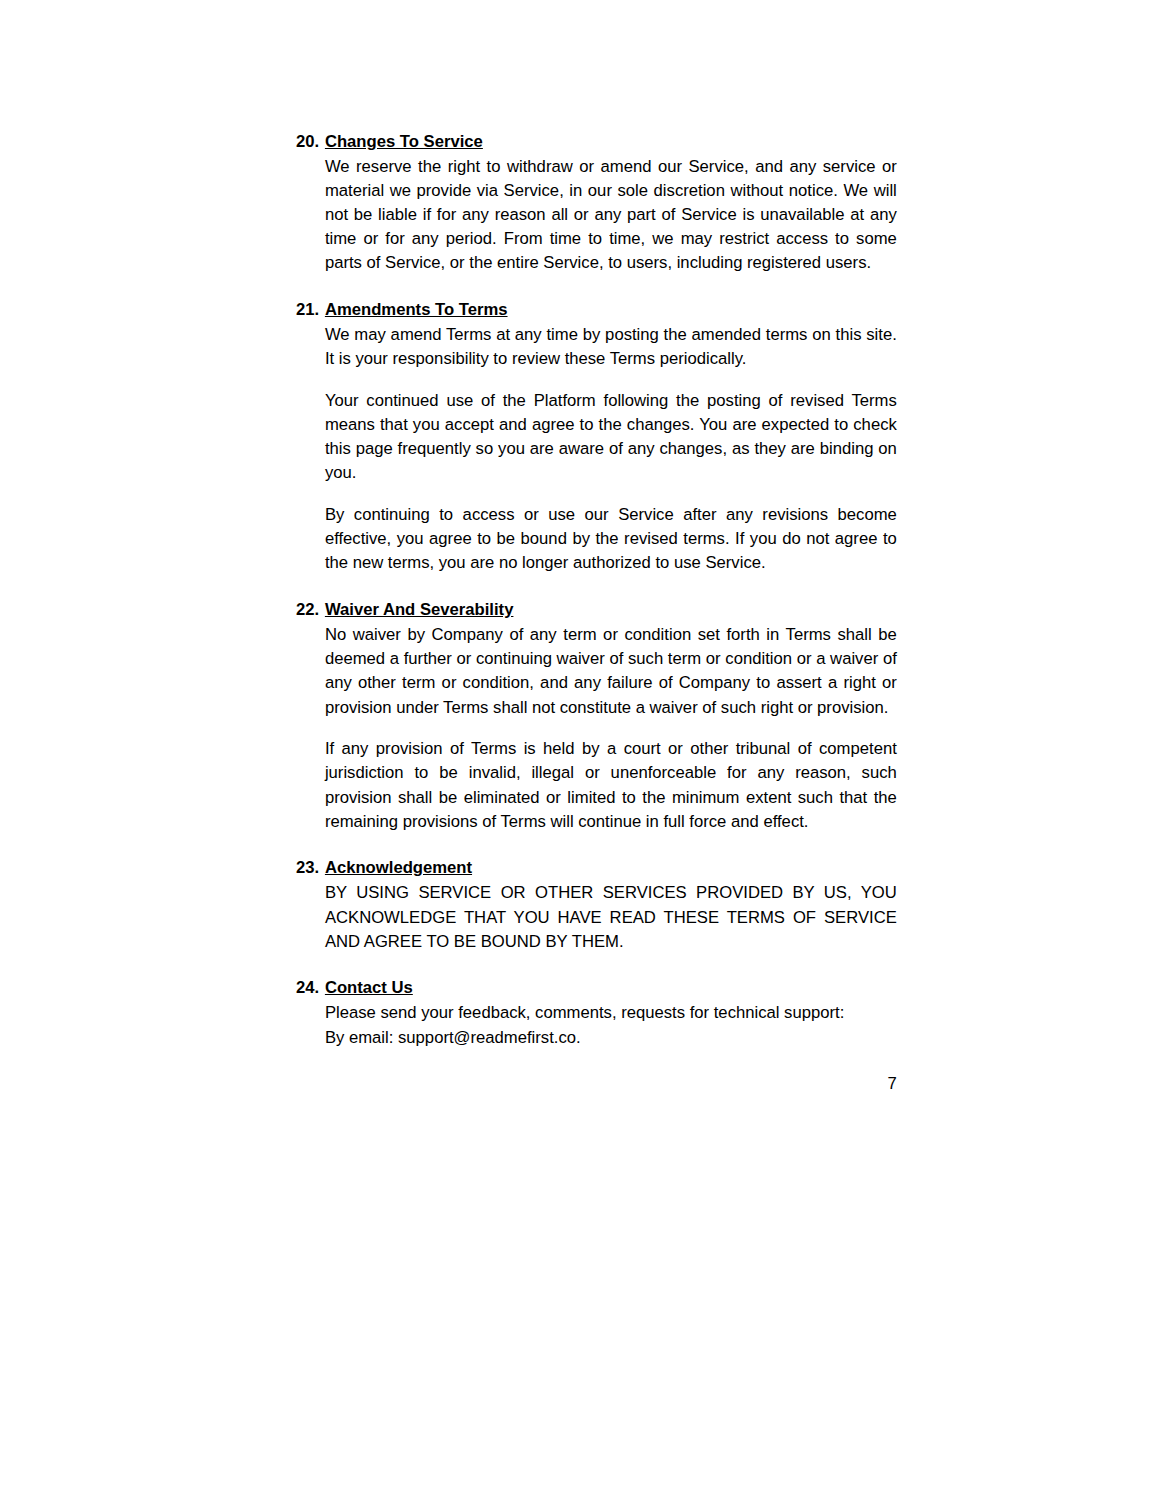20. Changes To Service
We reserve the right to withdraw or amend our Service, and any service or material we provide via Service, in our sole discretion without notice. We will not be liable if for any reason all or any part of Service is unavailable at any time or for any period. From time to time, we may restrict access to some parts of Service, or the entire Service, to users, including registered users.
21. Amendments To Terms
We may amend Terms at any time by posting the amended terms on this site. It is your responsibility to review these Terms periodically.
Your continued use of the Platform following the posting of revised Terms means that you accept and agree to the changes. You are expected to check this page frequently so you are aware of any changes, as they are binding on you.
By continuing to access or use our Service after any revisions become effective, you agree to be bound by the revised terms. If you do not agree to the new terms, you are no longer authorized to use Service.
22. Waiver And Severability
No waiver by Company of any term or condition set forth in Terms shall be deemed a further or continuing waiver of such term or condition or a waiver of any other term or condition, and any failure of Company to assert a right or provision under Terms shall not constitute a waiver of such right or provision.
If any provision of Terms is held by a court or other tribunal of competent jurisdiction to be invalid, illegal or unenforceable for any reason, such provision shall be eliminated or limited to the minimum extent such that the remaining provisions of Terms will continue in full force and effect.
23. Acknowledgement
By using Service or other services provided by us, you acknowledge that you have read these Terms of Service and agree to be bound by them.
24. Contact Us
Please send your feedback, comments, requests for technical support:
By email: support@readmefirst.co.
7